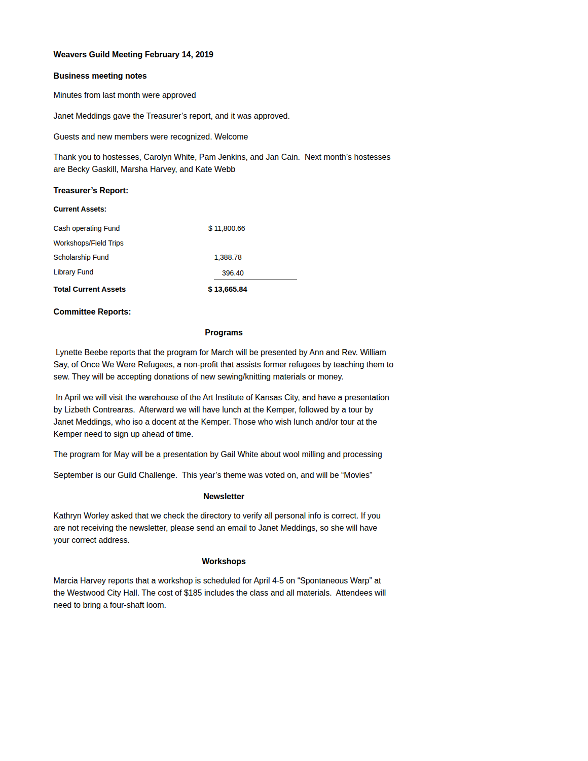Weavers Guild Meeting February 14, 2019
Business meeting notes
Minutes from last month were approved
Janet Meddings gave the Treasurer’s report, and it was approved.
Guests and new members were recognized. Welcome
Thank you to hostesses, Carolyn White, Pam Jenkins, and Jan Cain. Next month’s hostesses are Becky Gaskill, Marsha Harvey, and Kate Webb
Treasurer’s Report:
Current Assets:
| Cash operating Fund | $ | 11,800.66 |
| Workshops/Field Trips | | |
| Scholarship Fund | | 1,388.78 |
| Library Fund | | 396.40 |
| Total Current Assets | $ | 13,665.84 |
Committee Reports:
Programs
Lynette Beebe reports that the program for March will be presented by Ann and Rev. William Say, of Once We Were Refugees, a non-profit that assists former refugees by teaching them to sew. They will be accepting donations of new sewing/knitting materials or money.
In April we will visit the warehouse of the Art Institute of Kansas City, and have a presentation by Lizbeth Contrearas. Afterward we will have lunch at the Kemper, followed by a tour by Janet Meddings, who iso a docent at the Kemper. Those who wish lunch and/or tour at the Kemper need to sign up ahead of time.
The program for May will be a presentation by Gail White about wool milling and processing
September is our Guild Challenge. This year’s theme was voted on, and will be “Movies”
Newsletter
Kathryn Worley asked that we check the directory to verify all personal info is correct. If you are not receiving the newsletter, please send an email to Janet Meddings, so she will have your correct address.
Workshops
Marcia Harvey reports that a workshop is scheduled for April 4-5 on “Spontaneous Warp” at the Westwood City Hall. The cost of $185 includes the class and all materials. Attendees will need to bring a four-shaft loom.